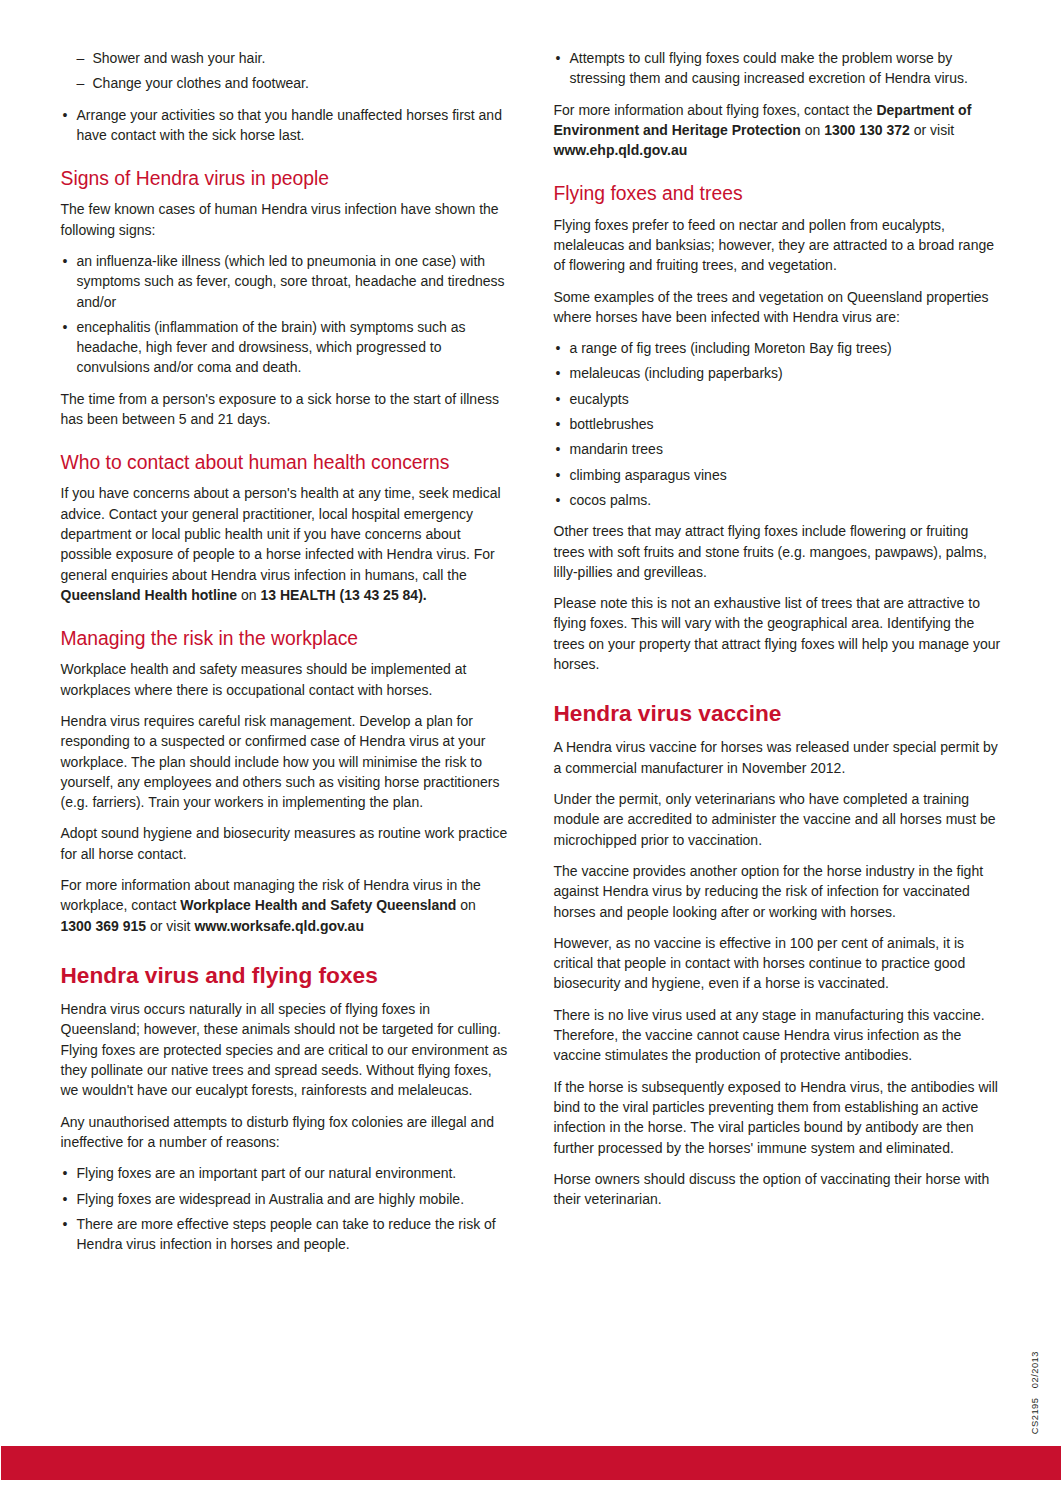Shower and wash your hair.
Change your clothes and footwear.
Arrange your activities so that you handle unaffected horses first and have contact with the sick horse last.
Signs of Hendra virus in people
The few known cases of human Hendra virus infection have shown the following signs:
an influenza-like illness (which led to pneumonia in one case) with symptoms such as fever, cough, sore throat, headache and tiredness and/or
encephalitis (inflammation of the brain) with symptoms such as headache, high fever and drowsiness, which progressed to convulsions and/or coma and death.
The time from a person's exposure to a sick horse to the start of illness has been between 5 and 21 days.
Who to contact about human health concerns
If you have concerns about a person's health at any time, seek medical advice. Contact your general practitioner, local hospital emergency department or local public health unit if you have concerns about possible exposure of people to a horse infected with Hendra virus. For general enquiries about Hendra virus infection in humans, call the Queensland Health hotline on 13 HEALTH (13 43 25 84).
Managing the risk in the workplace
Workplace health and safety measures should be implemented at workplaces where there is occupational contact with horses.
Hendra virus requires careful risk management. Develop a plan for responding to a suspected or confirmed case of Hendra virus at your workplace. The plan should include how you will minimise the risk to yourself, any employees and others such as visiting horse practitioners (e.g. farriers). Train your workers in implementing the plan.
Adopt sound hygiene and biosecurity measures as routine work practice for all horse contact.
For more information about managing the risk of Hendra virus in the workplace, contact Workplace Health and Safety Queensland on 1300 369 915 or visit www.worksafe.qld.gov.au
Hendra virus and flying foxes
Hendra virus occurs naturally in all species of flying foxes in Queensland; however, these animals should not be targeted for culling. Flying foxes are protected species and are critical to our environment as they pollinate our native trees and spread seeds. Without flying foxes, we wouldn't have our eucalypt forests, rainforests and melaleucas.
Any unauthorised attempts to disturb flying fox colonies are illegal and ineffective for a number of reasons:
Flying foxes are an important part of our natural environment.
Flying foxes are widespread in Australia and are highly mobile.
There are more effective steps people can take to reduce the risk of Hendra virus infection in horses and people.
Attempts to cull flying foxes could make the problem worse by stressing them and causing increased excretion of Hendra virus.
For more information about flying foxes, contact the Department of Environment and Heritage Protection on 1300 130 372 or visit www.ehp.qld.gov.au
Flying foxes and trees
Flying foxes prefer to feed on nectar and pollen from eucalypts, melaleucas and banksias; however, they are attracted to a broad range of flowering and fruiting trees, and vegetation.
Some examples of the trees and vegetation on Queensland properties where horses have been infected with Hendra virus are:
a range of fig trees (including Moreton Bay fig trees)
melaleucas (including paperbarks)
eucalypts
bottlebrushes
mandarin trees
climbing asparagus vines
cocos palms.
Other trees that may attract flying foxes include flowering or fruiting trees with soft fruits and stone fruits (e.g. mangoes, pawpaws), palms, lilly-pillies and grevilleas.
Please note this is not an exhaustive list of trees that are attractive to flying foxes. This will vary with the geographical area. Identifying the trees on your property that attract flying foxes will help you manage your horses.
Hendra virus vaccine
A Hendra virus vaccine for horses was released under special permit by a commercial manufacturer in November 2012.
Under the permit, only veterinarians who have completed a training module are accredited to administer the vaccine and all horses must be microchipped prior to vaccination.
The vaccine provides another option for the horse industry in the fight against Hendra virus by reducing the risk of infection for vaccinated horses and people looking after or working with horses.
However, as no vaccine is effective in 100 per cent of animals, it is critical that people in contact with horses continue to practice good biosecurity and hygiene, even if a horse is vaccinated.
There is no live virus used at any stage in manufacturing this vaccine. Therefore, the vaccine cannot cause Hendra virus infection as the vaccine stimulates the production of protective antibodies.
If the horse is subsequently exposed to Hendra virus, the antibodies will bind to the viral particles preventing them from establishing an active infection in the horse. The viral particles bound by antibody are then further processed by the horses' immune system and eliminated.
Horse owners should discuss the option of vaccinating their horse with their veterinarian.
CS2195 02/2013